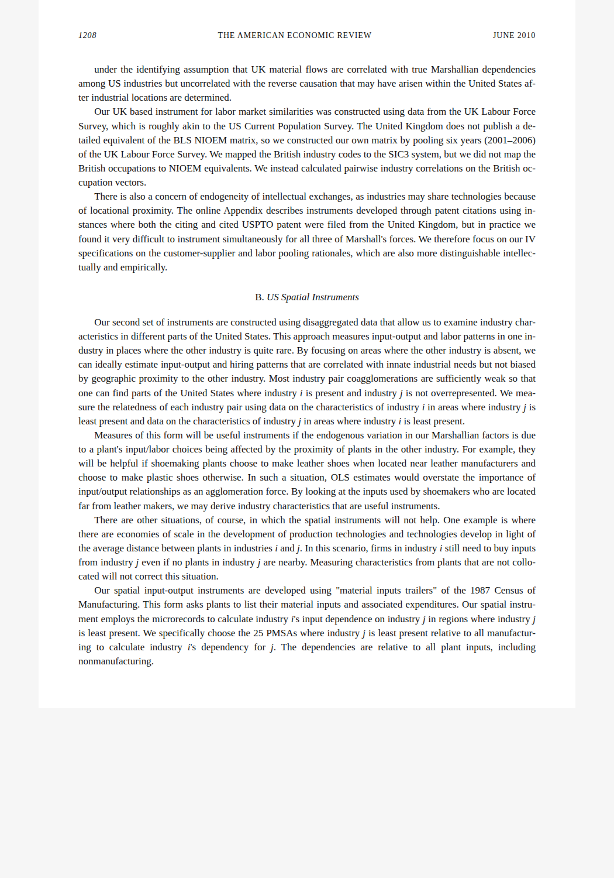1208 The American Economic Review June 2010
under the identifying assumption that UK material flows are correlated with true Marshallian dependencies among US industries but uncorrelated with the reverse causation that may have arisen within the United States after industrial locations are determined.
Our UK based instrument for labor market similarities was constructed using data from the UK Labour Force Survey, which is roughly akin to the US Current Population Survey. The United Kingdom does not publish a detailed equivalent of the BLS NIOEM matrix, so we constructed our own matrix by pooling six years (2001–2006) of the UK Labour Force Survey. We mapped the British industry codes to the SIC3 system, but we did not map the British occupations to NIOEM equivalents. We instead calculated pairwise industry correlations on the British occupation vectors.
There is also a concern of endogeneity of intellectual exchanges, as industries may share technologies because of locational proximity. The online Appendix describes instruments developed through patent citations using instances where both the citing and cited USPTO patent were filed from the United Kingdom, but in practice we found it very difficult to instrument simultaneously for all three of Marshall's forces. We therefore focus on our IV specifications on the customer-supplier and labor pooling rationales, which are also more distinguishable intellectually and empirically.
B. US Spatial Instruments
Our second set of instruments are constructed using disaggregated data that allow us to examine industry characteristics in different parts of the United States. This approach measures input-output and labor patterns in one industry in places where the other industry is quite rare. By focusing on areas where the other industry is absent, we can ideally estimate input-output and hiring patterns that are correlated with innate industrial needs but not biased by geographic proximity to the other industry. Most industry pair coagglomerations are sufficiently weak so that one can find parts of the United States where industry i is present and industry j is not overrepresented. We measure the relatedness of each industry pair using data on the characteristics of industry i in areas where industry j is least present and data on the characteristics of industry j in areas where industry i is least present.
Measures of this form will be useful instruments if the endogenous variation in our Marshallian factors is due to a plant's input/labor choices being affected by the proximity of plants in the other industry. For example, they will be helpful if shoemaking plants choose to make leather shoes when located near leather manufacturers and choose to make plastic shoes otherwise. In such a situation, OLS estimates would overstate the importance of input/output relationships as an agglomeration force. By looking at the inputs used by shoemakers who are located far from leather makers, we may derive industry characteristics that are useful instruments.
There are other situations, of course, in which the spatial instruments will not help. One example is where there are economies of scale in the development of production technologies and technologies develop in light of the average distance between plants in industries i and j. In this scenario, firms in industry i still need to buy inputs from industry j even if no plants in industry j are nearby. Measuring characteristics from plants that are not collocated will not correct this situation.
Our spatial input-output instruments are developed using "material inputs trailers" of the 1987 Census of Manufacturing. This form asks plants to list their material inputs and associated expenditures. Our spatial instrument employs the microrecords to calculate industry i's input dependence on industry j in regions where industry j is least present. We specifically choose the 25 PMSAs where industry j is least present relative to all manufacturing to calculate industry i's dependency for j. The dependencies are relative to all plant inputs, including nonmanufacturing.